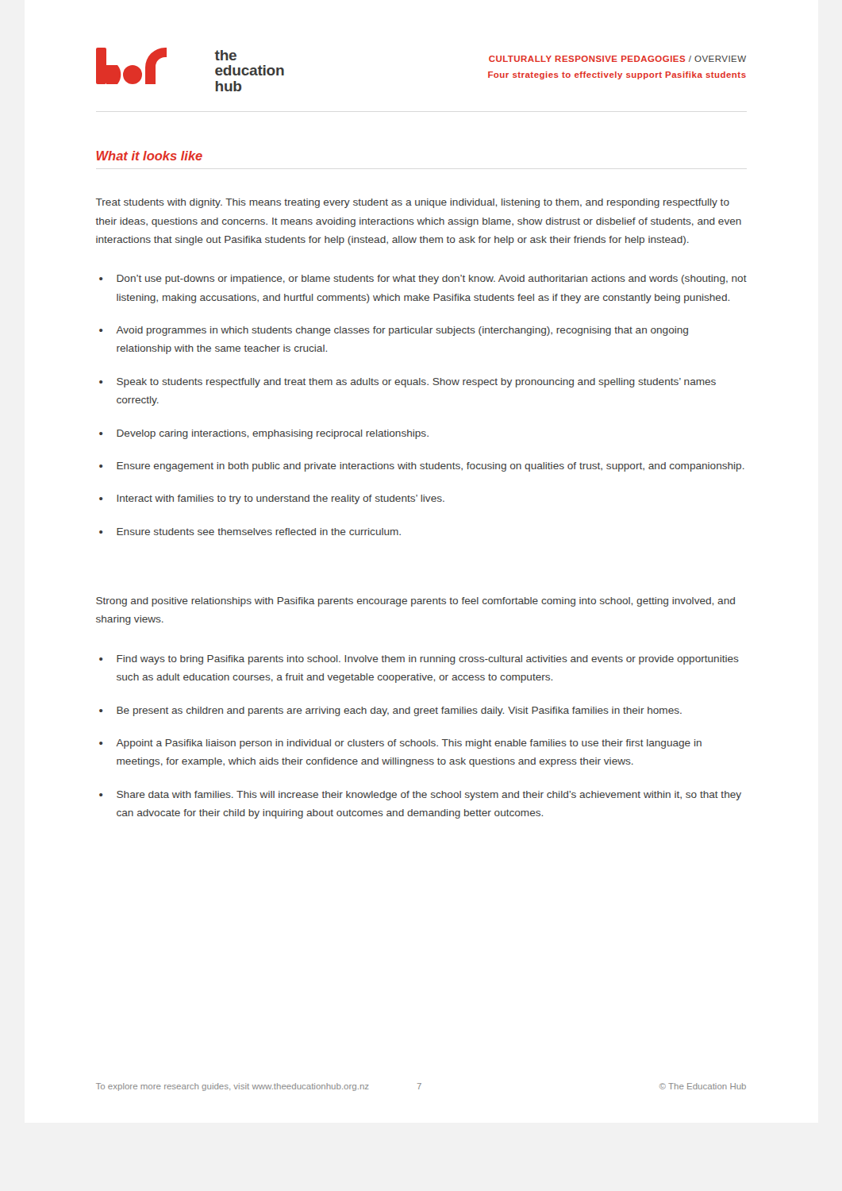the
education
hub
CULTURALLY RESPONSIVE PEDAGOGIES / OVERVIEW
Four strategies to effectively support Pasifika students
What it looks like
Treat students with dignity. This means treating every student as a unique individual, listening to them, and responding respectfully to their ideas, questions and concerns. It means avoiding interactions which assign blame, show distrust or disbelief of students, and even interactions that single out Pasifika students for help (instead, allow them to ask for help or ask their friends for help instead).
Don’t use put-downs or impatience, or blame students for what they don’t know. Avoid authoritarian actions and words (shouting, not listening, making accusations, and hurtful comments) which make Pasifika students feel as if they are constantly being punished.
Avoid programmes in which students change classes for particular subjects (interchanging), recognising that an ongoing relationship with the same teacher is crucial.
Speak to students respectfully and treat them as adults or equals. Show respect by pronouncing and spelling students’ names correctly.
Develop caring interactions, emphasising reciprocal relationships.
Ensure engagement in both public and private interactions with students, focusing on qualities of trust, support, and companionship.
Interact with families to try to understand the reality of students’ lives.
Ensure students see themselves reflected in the curriculum.
Strong and positive relationships with Pasifika parents encourage parents to feel comfortable coming into school, getting involved, and sharing views.
Find ways to bring Pasifika parents into school. Involve them in running cross-cultural activities and events or provide opportunities such as adult education courses, a fruit and vegetable cooperative, or access to computers.
Be present as children and parents are arriving each day, and greet families daily. Visit Pasifika families in their homes.
Appoint a Pasifika liaison person in individual or clusters of schools. This might enable families to use their first language in meetings, for example, which aids their confidence and willingness to ask questions and express their views.
Share data with families. This will increase their knowledge of the school system and their child’s achievement within it, so that they can advocate for their child by inquiring about outcomes and demanding better outcomes.
To explore more research guides, visit www.theeducationhub.org.nz
7
© The Education Hub